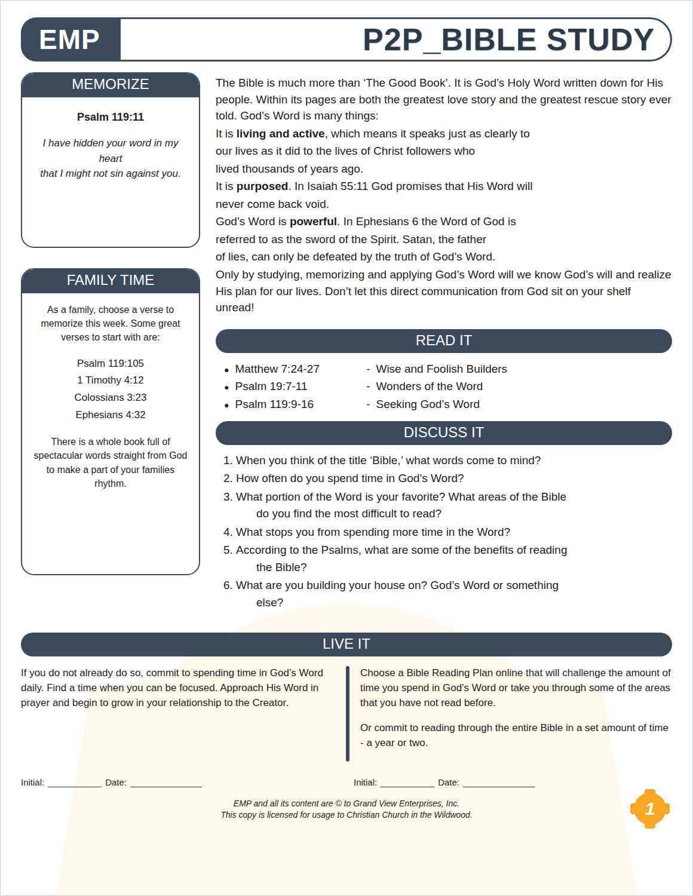EMP
P2P_BIBLE STUDY
MEMORIZE
Psalm 119:11
I have hidden your word in my heart
that I might not sin against you.
FAMILY TIME
As a family, choose a verse to memorize this week. Some great verses to start with are:
Psalm 119:105
1 Timothy 4:12
Colossians 3:23
Ephesians 4:32
There is a whole book full of spectacular words straight from God to make a part of your families rhythm.
The Bible is much more than ‘The Good Book’. It is God’s Holy Word written down for His people. Within its pages are both the greatest love story and the greatest rescue story ever told. God’s Word is many things:
It is living and active, which means it speaks just as clearly to
our lives as it did to the lives of Christ followers who
lived thousands of years ago.
It is purposed. In Isaiah 55:11 God promises that His Word will
never come back void.
God’s Word is powerful. In Ephesians 6 the Word of God is
referred to as the sword of the Spirit. Satan, the father
of lies, can only be defeated by the truth of God’s Word.
Only by studying, memorizing and applying God’s Word will we know God’s will and realize His plan for our lives. Don’t let this direct communication from God sit on your shelf unread!
READ IT
●Matthew 7:24-27-Wise and Foolish Builders
●Psalm 19:7-11-Wonders of the Word
●Psalm 119:9-16-Seeking God’s Word
DISCUSS IT
When you think of the title ‘Bible,’ what words come to mind?
How often do you spend time in God’s Word?
What portion of the Word is your favorite? What areas of the Bibledo you find the most difficult to read?
What stops you from spending more time in the Word?
According to the Psalms, what are some of the benefits of readingthe Bible?
What are you building your house on? God’s Word or somethingelse?
LIVE IT
If you do not already do so, commit to spending time in God’s Word daily. Find a time when you can be focused. Approach His Word in prayer and begin to grow in your relationship to the Creator.
Choose a Bible Reading Plan online that will challenge the amount of time you spend in God’s Word or take you through some of the areas that you have not read before.
Or commit to reading through the entire Bible in a set amount of time - a year or two.
Initial: Date:
Initial: Date:
EMP and all its content are © to Grand View Enterprises, Inc.
This copy is licensed for usage to Christian Church in the Wildwood.
1